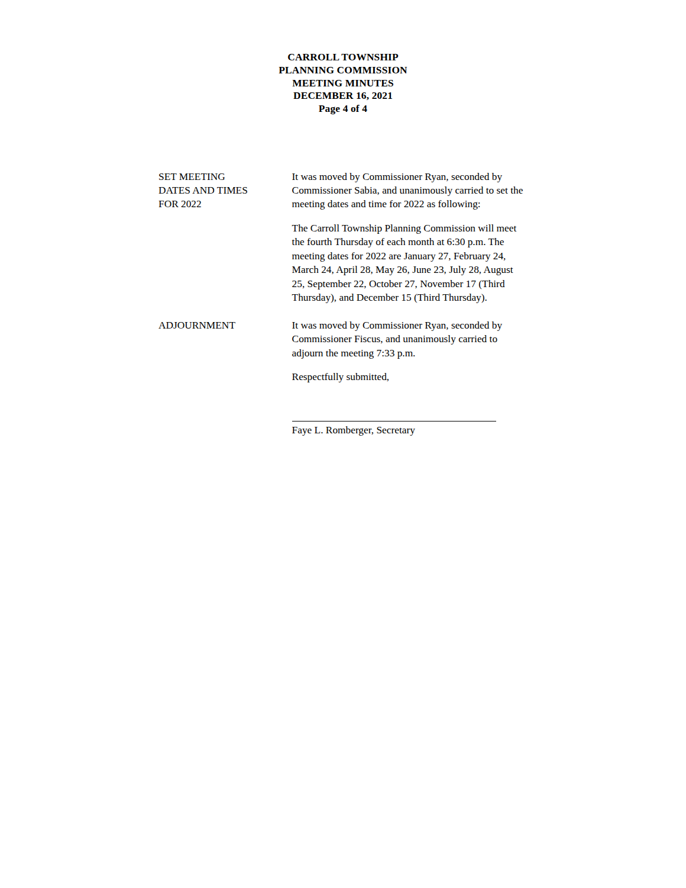CARROLL TOWNSHIP
PLANNING COMMISSION
MEETING MINUTES
DECEMBER 16, 2021
Page 4 of 4
| SET MEETING DATES AND TIMES FOR 2022 | It was moved by Commissioner Ryan, seconded by Commissioner Sabia, and unanimously carried to set the meeting dates and time for 2022 as following: The Carroll Township Planning Commission will meet the fourth Thursday of each month at 6:30 p.m. The meeting dates for 2022 are January 27, February 24, March 24, April 28, May 26, June 23, July 28, August 25, September 22, October 27, November 17 (Third Thursday), and December 15 (Third Thursday). |
| ADJOURNMENT | It was moved by Commissioner Ryan, seconded by Commissioner Fiscus, and unanimously carried to adjourn the meeting 7:33 p.m. Respectfully submitted, Faye L. Romberger, Secretary |